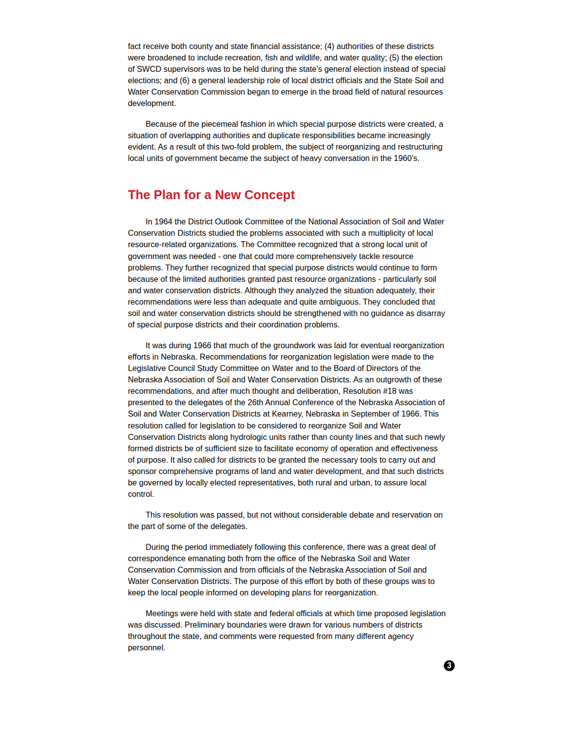fact receive both county and state financial assistance; (4) authorities of these districts were broadened to include recreation, fish and wildlife, and water quality; (5) the election of SWCD supervisors was to be held during the state’s general election instead of special elections; and (6) a general leadership role of local district officials and the State Soil and Water Conservation Commission began to emerge in the broad field of natural resources development.
Because of the piecemeal fashion in which special purpose districts were created, a situation of overlapping authorities and duplicate responsibilities became increasingly evident. As a result of this two-fold problem, the subject of reorganizing and restructuring local units of government became the subject of heavy conversation in the 1960’s.
The Plan for a New Concept
In 1964 the District Outlook Committee of the National Association of Soil and Water Conservation Districts studied the problems associated with such a multiplicity of local resource-related organizations. The Committee recognized that a strong local unit of government was needed - one that could more comprehensively tackle resource problems. They further recognized that special purpose districts would continue to form because of the limited authorities granted past resource organizations - particularly soil and water conservation districts. Although they analyzed the situation adequately, their recommendations were less than adequate and quite ambiguous. They concluded that soil and water conservation districts should be strengthened with no guidance as disarray of special purpose districts and their coordination problems.
It was during 1966 that much of the groundwork was laid for eventual reorganization efforts in Nebraska. Recommendations for reorganization legislation were made to the Legislative Council Study Committee on Water and to the Board of Directors of the Nebraska Association of Soil and Water Conservation Districts. As an outgrowth of these recommendations, and after much thought and deliberation, Resolution #18 was presented to the delegates of the 26th Annual Conference of the Nebraska Association of Soil and Water Conservation Districts at Kearney, Nebraska in September of 1966. This resolution called for legislation to be considered to reorganize Soil and Water Conservation Districts along hydrologic units rather than county lines and that such newly formed districts be of sufficient size to facilitate economy of operation and effectiveness of purpose. It also called for districts to be granted the necessary tools to carry out and sponsor comprehensive programs of land and water development, and that such districts be governed by locally elected representatives, both rural and urban, to assure local control.
This resolution was passed, but not without considerable debate and reservation on the part of some of the delegates.
During the period immediately following this conference, there was a great deal of correspondence emanating both from the office of the Nebraska Soil and Water Conservation Commission and from officials of the Nebraska Association of Soil and Water Conservation Districts. The purpose of this effort by both of these groups was to keep the local people informed on developing plans for reorganization.
Meetings were held with state and federal officials at which time proposed legislation was discussed. Preliminary boundaries were drawn for various numbers of districts throughout the state, and comments were requested from many different agency personnel.
3